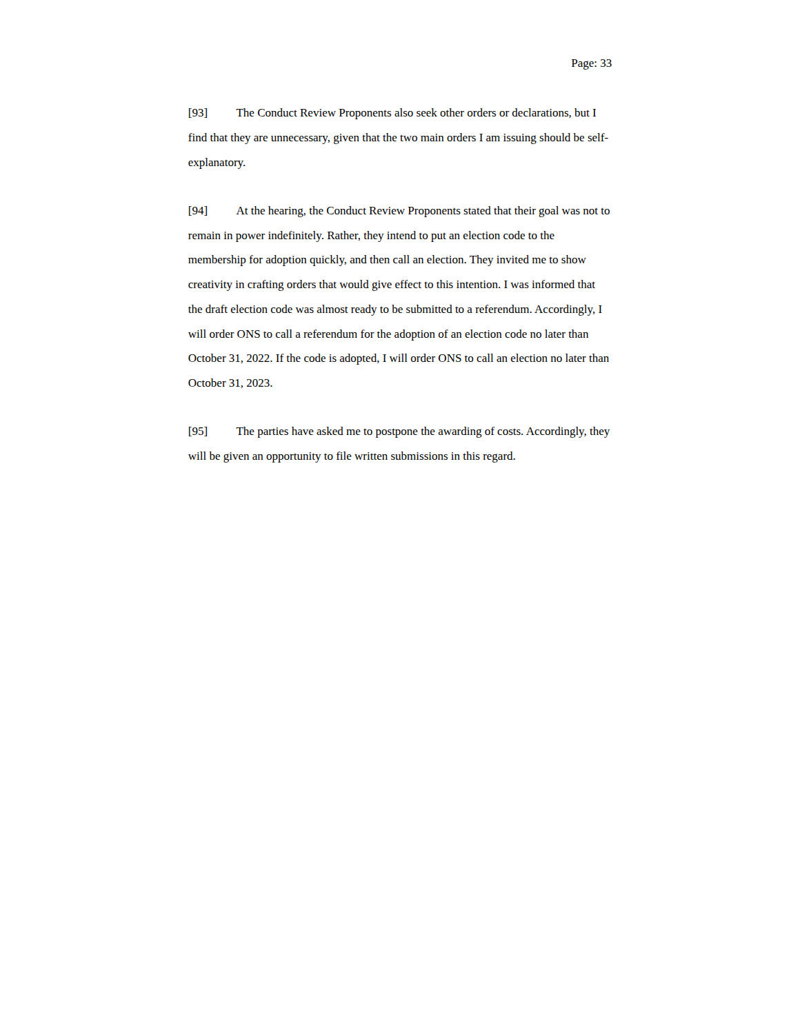Page: 33
[93] The Conduct Review Proponents also seek other orders or declarations, but I find that they are unnecessary, given that the two main orders I am issuing should be self-explanatory.
[94] At the hearing, the Conduct Review Proponents stated that their goal was not to remain in power indefinitely. Rather, they intend to put an election code to the membership for adoption quickly, and then call an election. They invited me to show creativity in crafting orders that would give effect to this intention. I was informed that the draft election code was almost ready to be submitted to a referendum. Accordingly, I will order ONS to call a referendum for the adoption of an election code no later than October 31, 2022. If the code is adopted, I will order ONS to call an election no later than October 31, 2023.
[95] The parties have asked me to postpone the awarding of costs. Accordingly, they will be given an opportunity to file written submissions in this regard.